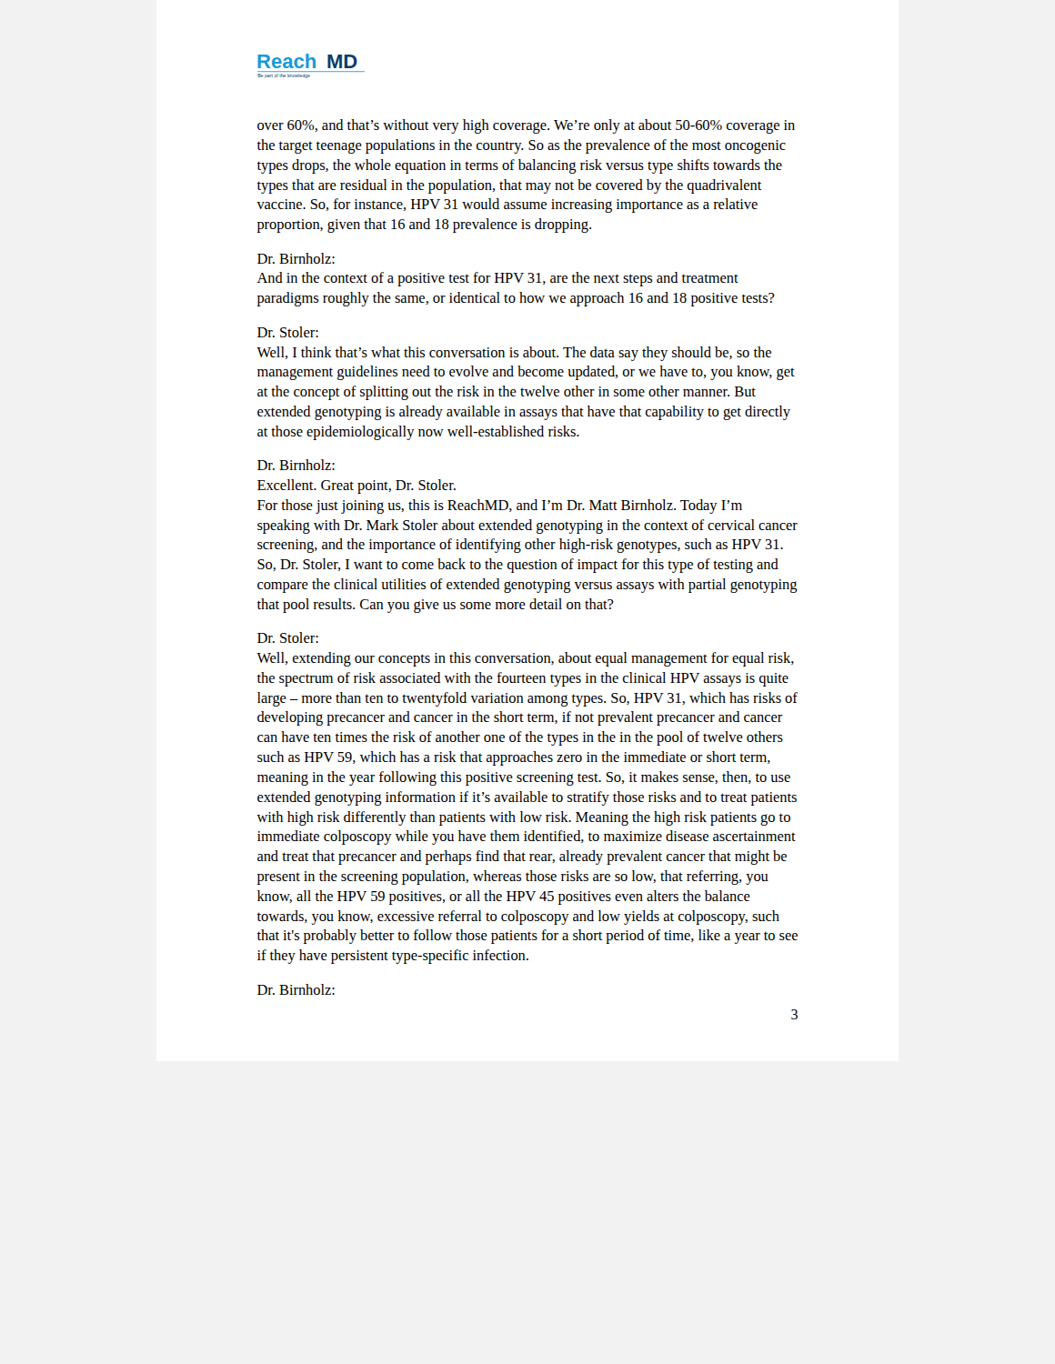Reach MD Be part of the knowledge
over 60%, and that’s without very high coverage. We’re only at about 50-60% coverage in the target teenage populations in the country. So as the prevalence of the most oncogenic types drops, the whole equation in terms of balancing risk versus type shifts towards the types that are residual in the population, that may not be covered by the quadrivalent vaccine. So, for instance, HPV 31 would assume increasing importance as a relative proportion, given that 16 and 18 prevalence is dropping.
Dr. Birnholz:
And in the context of a positive test for HPV 31, are the next steps and treatment paradigms roughly the same, or identical to how we approach 16 and 18 positive tests?
Dr. Stoler:
Well, I think that’s what this conversation is about. The data say they should be, so the management guidelines need to evolve and become updated, or we have to, you know, get at the concept of splitting out the risk in the twelve other in some other manner. But extended genotyping is already available in assays that have that capability to get directly at those epidemiologically now well-established risks.
Dr. Birnholz:
Excellent. Great point, Dr. Stoler.
For those just joining us, this is ReachMD, and I’m Dr. Matt Birnholz. Today I’m speaking with Dr. Mark Stoler about extended genotyping in the context of cervical cancer screening, and the importance of identifying other high-risk genotypes, such as HPV 31.
So, Dr. Stoler, I want to come back to the question of impact for this type of testing and compare the clinical utilities of extended genotyping versus assays with partial genotyping that pool results. Can you give us some more detail on that?
Dr. Stoler:
Well, extending our concepts in this conversation, about equal management for equal risk, the spectrum of risk associated with the fourteen types in the clinical HPV assays is quite large – more than ten to twentyfold variation among types. So, HPV 31, which has risks of developing precancer and cancer in the short term, if not prevalent precancer and cancer can have ten times the risk of another one of the types in the in the pool of twelve others such as HPV 59, which has a risk that approaches zero in the immediate or short term, meaning in the year following this positive screening test. So, it makes sense, then, to use extended genotyping information if it’s available to stratify those risks and to treat patients with high risk differently than patients with low risk. Meaning the high risk patients go to immediate colposcopy while you have them identified, to maximize disease ascertainment and treat that precancer and perhaps find that rear, already prevalent cancer that might be present in the screening population, whereas those risks are so low, that referring, you know, all the HPV 59 positives, or all the HPV 45 positives even alters the balance towards, you know, excessive referral to colposcopy and low yields at colposcopy, such that it's probably better to follow those patients for a short period of time, like a year to see if they have persistent type-specific infection.
Dr. Birnholz:
3